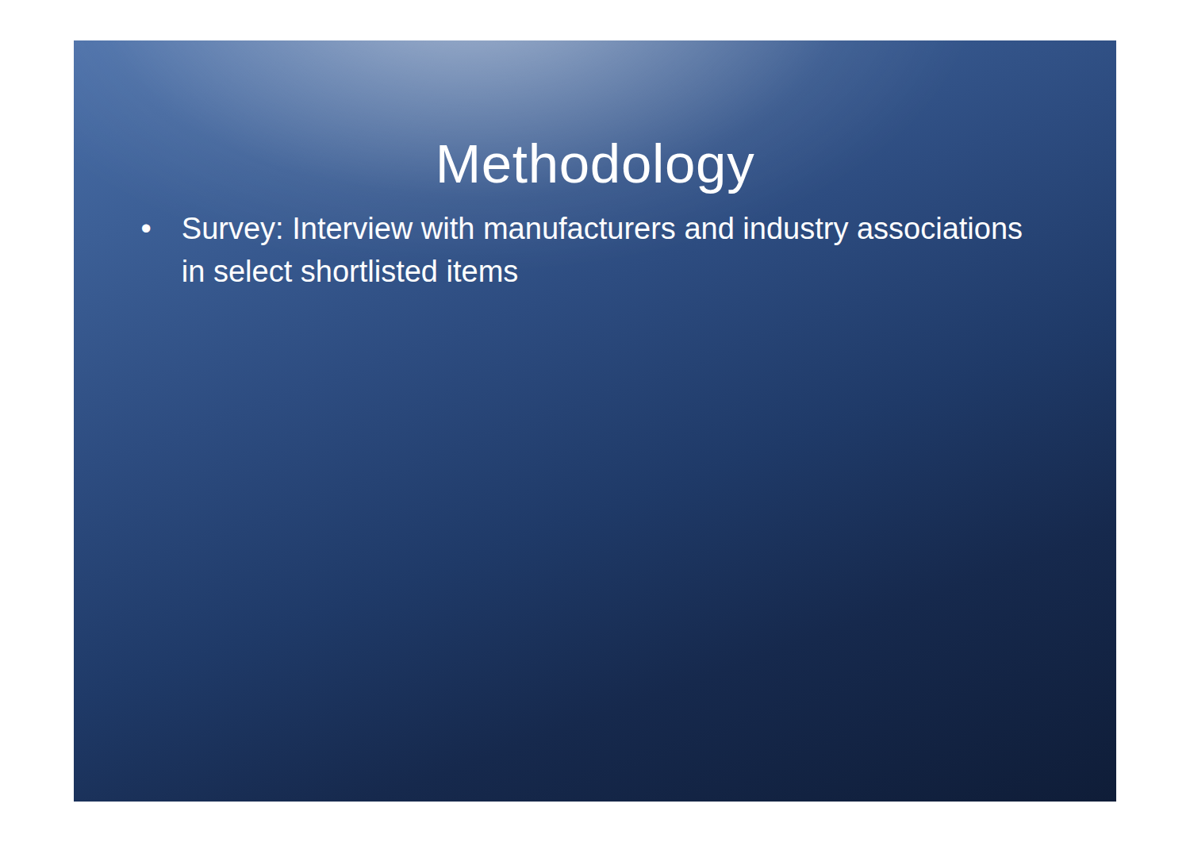Methodology
Survey: Interview with manufacturers and industry associations in select shortlisted items